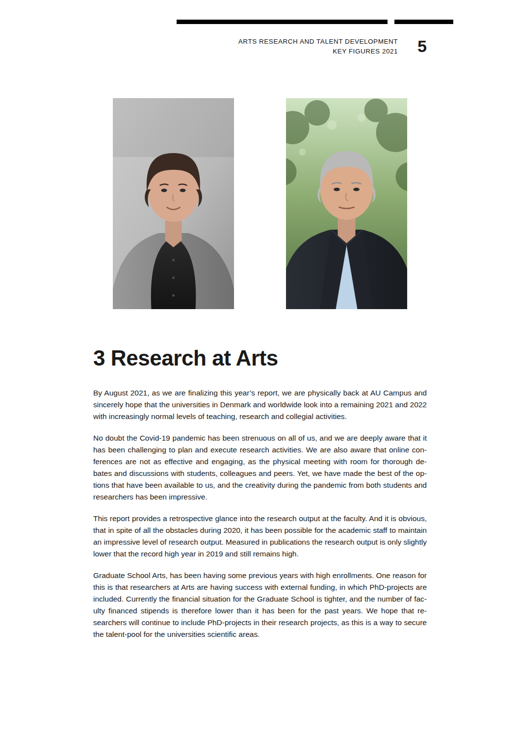Arts Research and Talent Development
Key Figures 2021
5
3 Research at Arts
By August 2021, as we are finalizing this year’s report, we are physically back at AU Campus and sincerely hope that the universities in Denmark and worldwide look into a remaining 2021 and 2022 with increasingly normal levels of teaching, research and collegial activities.
No doubt the Covid-19 pandemic has been strenuous on all of us, and we are deeply aware that it has been challenging to plan and execute research activities. We are also aware that online conferences are not as effective and engaging, as the physical meeting with room for thorough debates and discussions with students, colleagues and peers. Yet, we have made the best of the options that have been available to us, and the creativity during the pandemic from both students and researchers has been impressive.
This report provides a retrospective glance into the research output at the faculty. And it is obvious, that in spite of all the obstacles during 2020, it has been possible for the academic staff to maintain an impressive level of research output. Measured in publications the research output is only slightly lower that the record high year in 2019 and still remains high.
Graduate School Arts, has been having some previous years with high enrollments. One reason for this is that researchers at Arts are having success with external funding, in which PhD-projects are included. Currently the financial situation for the Graduate School is tighter, and the number of faculty financed stipends is therefore lower than it has been for the past years. We hope that researchers will continue to include PhD-projects in their research projects, as this is a way to secure the talent-pool for the universities scientific areas.